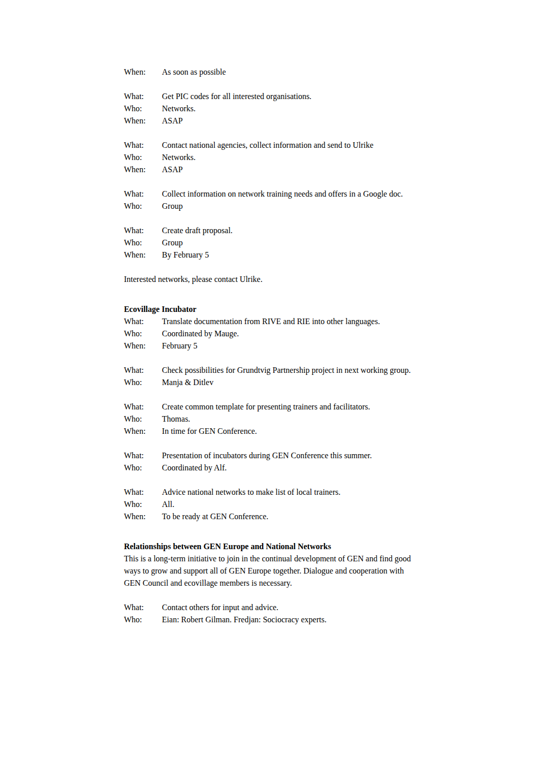| When: | As soon as possible |
| What: | Get PIC codes for all interested organisations. |
| Who: | Networks. |
| When: | ASAP |
| What: | Contact national agencies, collect information and send to Ulrike |
| Who: | Networks. |
| When: | ASAP |
| What: | Collect information on network training needs and offers in a Google doc. |
| Who: | Group |
| What: | Create draft proposal. |
| Who: | Group |
| When: | By February 5 |
Interested networks, please contact Ulrike.
Ecovillage Incubator
| What: | Translate documentation from RIVE and RIE into other languages. |
| Who: | Coordinated by Mauge. |
| When: | February 5 |
| What: | Check possibilities for Grundtvig Partnership project in next working group. |
| Who: | Manja & Ditlev |
| What: | Create common template for presenting trainers and facilitators. |
| Who: | Thomas. |
| When: | In time for GEN Conference. |
| What: | Presentation of incubators during GEN Conference this summer. |
| Who: | Coordinated by Alf. |
| What: | Advice national networks to make list of local trainers. |
| Who: | All. |
| When: | To be ready at GEN Conference. |
Relationships between GEN Europe and National Networks
This is a long-term initiative to join in the continual development of GEN and find good ways to grow and support all of GEN Europe together. Dialogue and cooperation with GEN Council and ecovillage members is necessary.
| What: | Contact others for input and advice. |
| Who: | Eian: Robert Gilman. Fredjan: Sociocracy experts. |